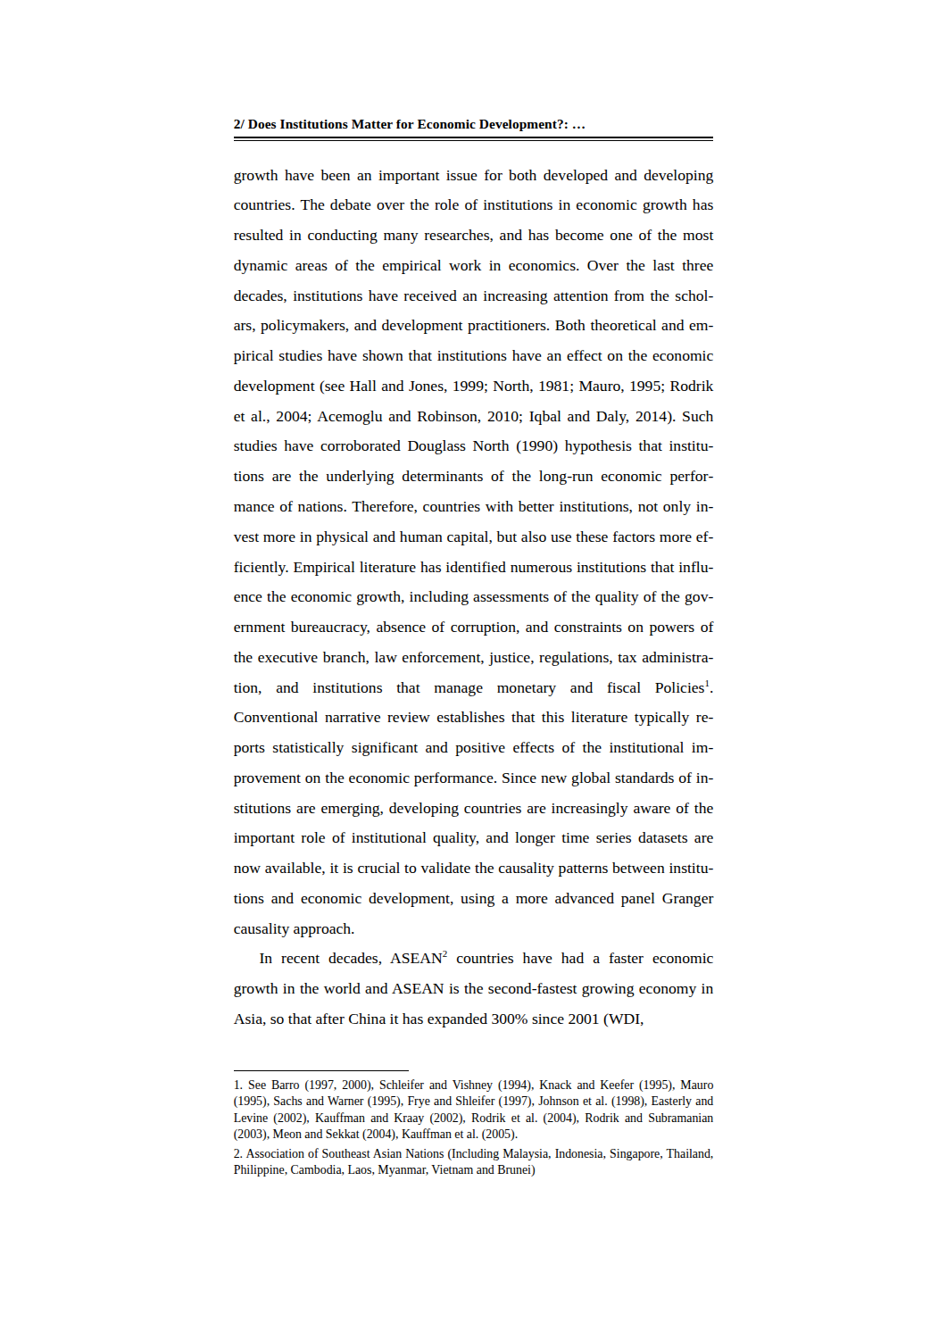2/ Does Institutions Matter for Economic Development?: …
growth have been an important issue for both developed and developing countries. The debate over the role of institutions in economic growth has resulted in conducting many researches, and has become one of the most dynamic areas of the empirical work in economics. Over the last three decades, institutions have received an increasing attention from the scholars, policymakers, and development practitioners. Both theoretical and empirical studies have shown that institutions have an effect on the economic development (see Hall and Jones, 1999; North, 1981; Mauro, 1995; Rodrik et al., 2004; Acemoglu and Robinson, 2010; Iqbal and Daly, 2014). Such studies have corroborated Douglass North (1990) hypothesis that institutions are the underlying determinants of the long-run economic performance of nations. Therefore, countries with better institutions, not only invest more in physical and human capital, but also use these factors more efficiently. Empirical literature has identified numerous institutions that influence the economic growth, including assessments of the quality of the government bureaucracy, absence of corruption, and constraints on powers of the executive branch, law enforcement, justice, regulations, tax administration, and institutions that manage monetary and fiscal Policies1. Conventional narrative review establishes that this literature typically reports statistically significant and positive effects of the institutional improvement on the economic performance. Since new global standards of institutions are emerging, developing countries are increasingly aware of the important role of institutional quality, and longer time series datasets are now available, it is crucial to validate the causality patterns between institutions and economic development, using a more advanced panel Granger causality approach.
In recent decades, ASEAN2 countries have had a faster economic growth in the world and ASEAN is the second-fastest growing economy in Asia, so that after China it has expanded 300% since 2001 (WDI,
1. See Barro (1997, 2000), Schleifer and Vishney (1994), Knack and Keefer (1995), Mauro (1995), Sachs and Warner (1995), Frye and Shleifer (1997), Johnson et al. (1998), Easterly and Levine (2002), Kauffman and Kraay (2002), Rodrik et al. (2004), Rodrik and Subramanian (2003), Meon and Sekkat (2004), Kauffman et al. (2005).
2. Association of Southeast Asian Nations (Including Malaysia, Indonesia, Singapore, Thailand, Philippine, Cambodia, Laos, Myanmar, Vietnam and Brunei)